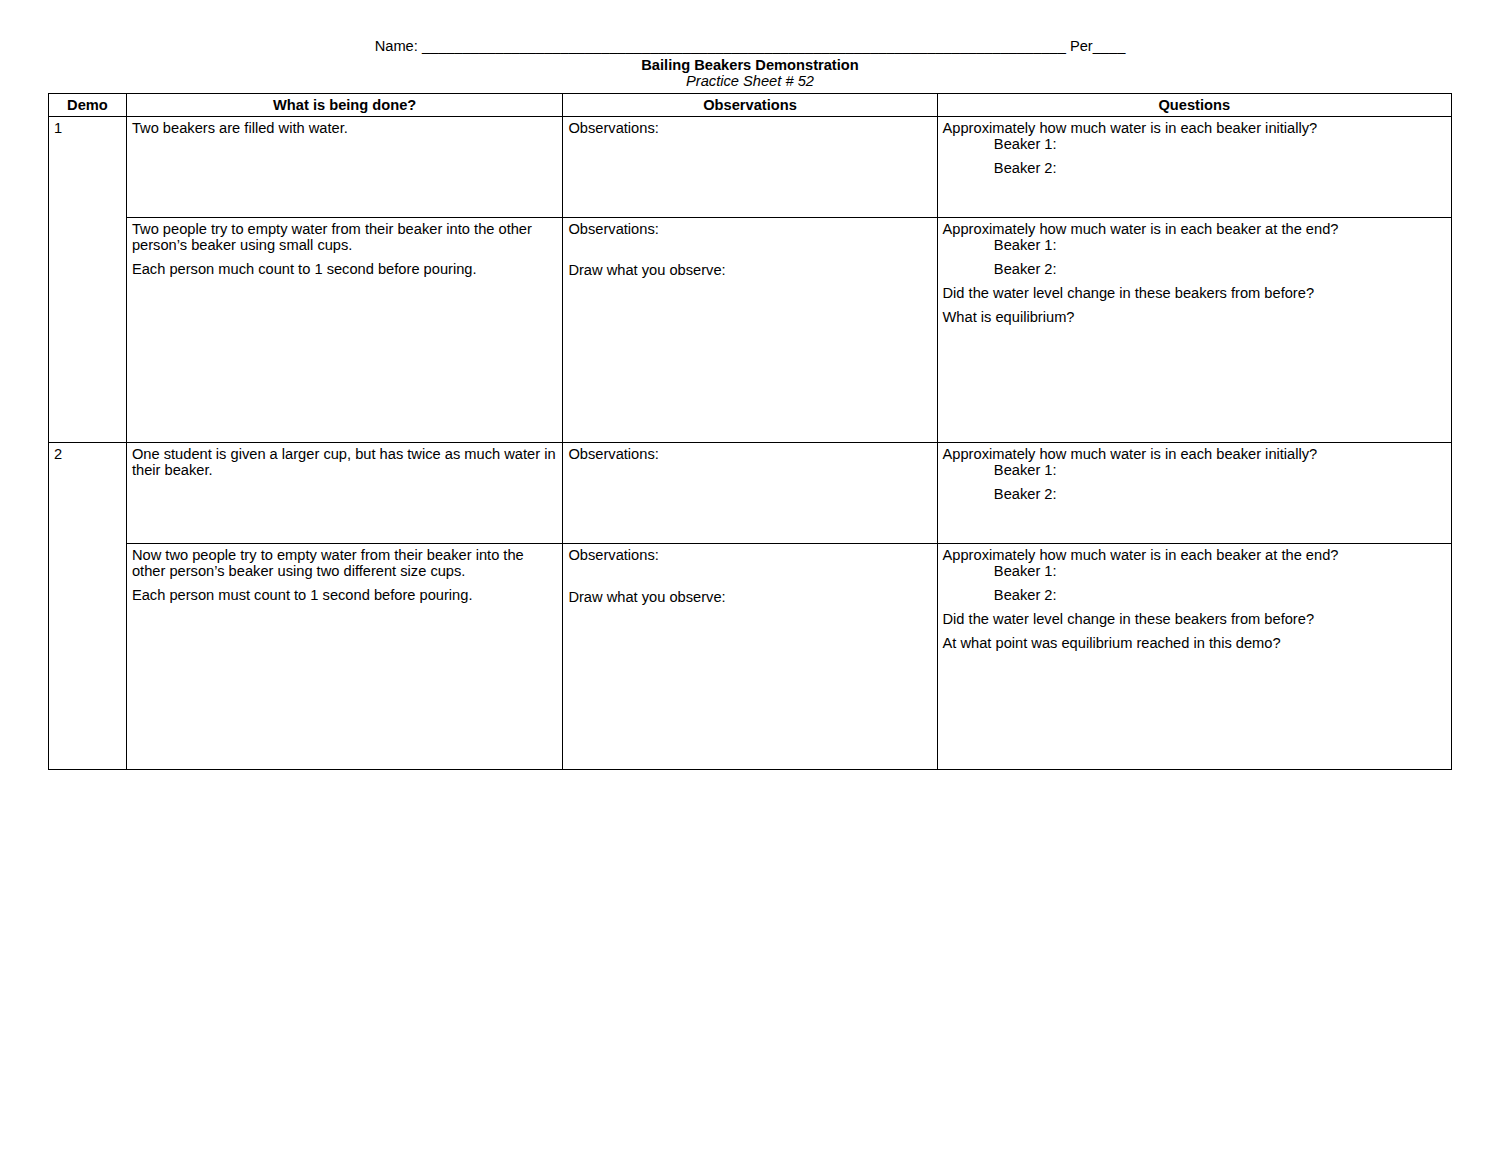Name: _______________________________________________________________________________ Per____
Bailing Beakers Demonstration
Practice Sheet # 52
| Demo | What is being done? | Observations | Questions |
| --- | --- | --- | --- |
| 1 | Two beakers are filled with water. | Observations: | Approximately how much water is in each beaker initially? Beaker 1: Beaker 2: |
| Two people try to empty water from their beaker into the other person’s beaker using small cups. Each person much count to 1 second before pouring. | Observations: Draw what you observe: | Approximately how much water is in each beaker at the end? Beaker 1: Beaker 2: Did the water level change in these beakers from before? What is equilibrium? |
| 2 | One student is given a larger cup, but has twice as much water in their beaker. | Observations: | Approximately how much water is in each beaker initially? Beaker 1: Beaker 2: |
| Now two people try to empty water from their beaker into the other person’s beaker using two different size cups. Each person must count to 1 second before pouring. | Observations: Draw what you observe: | Approximately how much water is in each beaker at the end? Beaker 1: Beaker 2: Did the water level change in these beakers from before? At what point was equilibrium reached in this demo? |